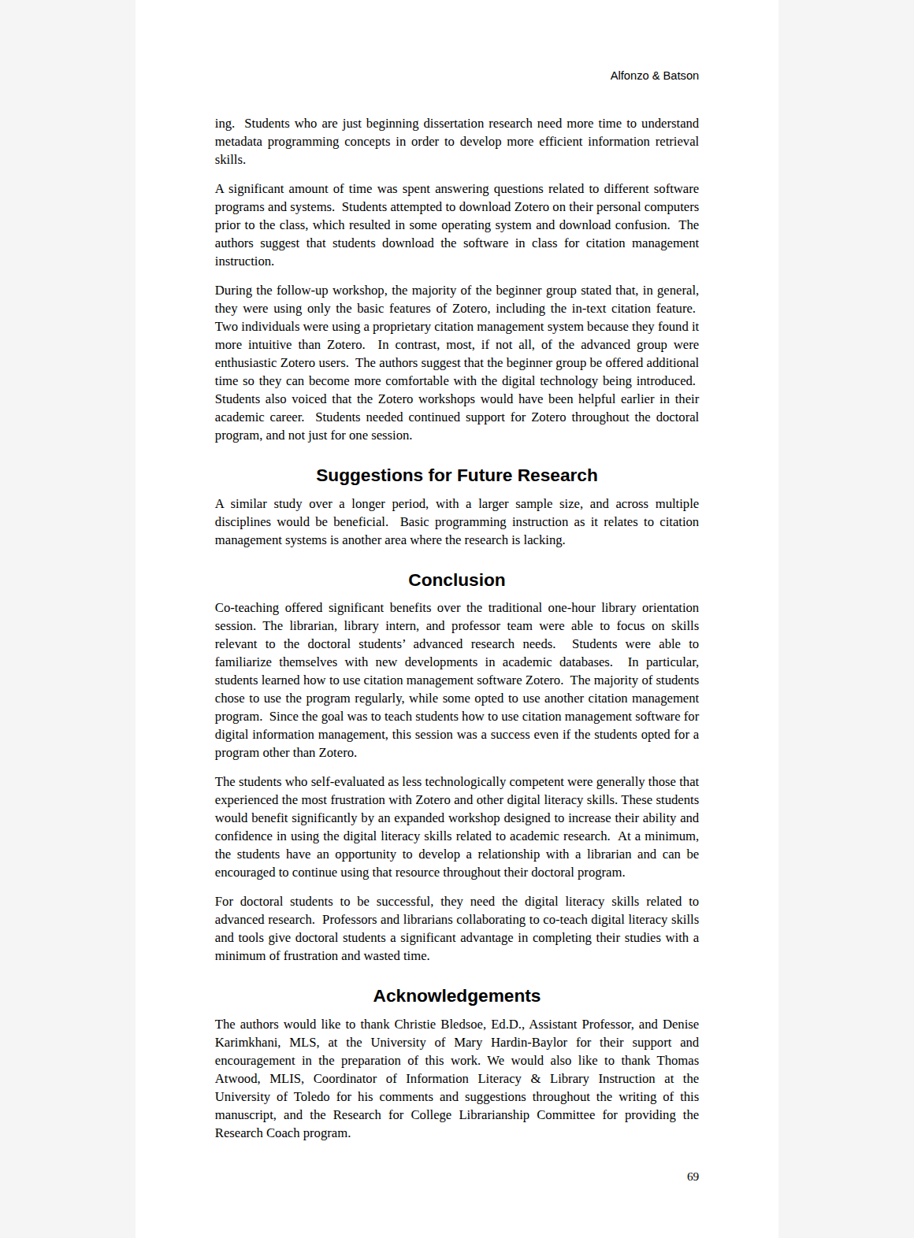Alfonzo & Batson
ing. Students who are just beginning dissertation research need more time to understand metadata programming concepts in order to develop more efficient information retrieval skills.
A significant amount of time was spent answering questions related to different software programs and systems. Students attempted to download Zotero on their personal computers prior to the class, which resulted in some operating system and download confusion. The authors suggest that students download the software in class for citation management instruction.
During the follow-up workshop, the majority of the beginner group stated that, in general, they were using only the basic features of Zotero, including the in-text citation feature. Two individuals were using a proprietary citation management system because they found it more intuitive than Zotero. In contrast, most, if not all, of the advanced group were enthusiastic Zotero users. The authors suggest that the beginner group be offered additional time so they can become more comfortable with the digital technology being introduced. Students also voiced that the Zotero workshops would have been helpful earlier in their academic career. Students needed continued support for Zotero throughout the doctoral program, and not just for one session.
Suggestions for Future Research
A similar study over a longer period, with a larger sample size, and across multiple disciplines would be beneficial. Basic programming instruction as it relates to citation management systems is another area where the research is lacking.
Conclusion
Co-teaching offered significant benefits over the traditional one-hour library orientation session. The librarian, library intern, and professor team were able to focus on skills relevant to the doctoral students’ advanced research needs. Students were able to familiarize themselves with new developments in academic databases. In particular, students learned how to use citation management software Zotero. The majority of students chose to use the program regularly, while some opted to use another citation management program. Since the goal was to teach students how to use citation management software for digital information management, this session was a success even if the students opted for a program other than Zotero.
The students who self-evaluated as less technologically competent were generally those that experienced the most frustration with Zotero and other digital literacy skills. These students would benefit significantly by an expanded workshop designed to increase their ability and confidence in using the digital literacy skills related to academic research. At a minimum, the students have an opportunity to develop a relationship with a librarian and can be encouraged to continue using that resource throughout their doctoral program.
For doctoral students to be successful, they need the digital literacy skills related to advanced research. Professors and librarians collaborating to co-teach digital literacy skills and tools give doctoral students a significant advantage in completing their studies with a minimum of frustration and wasted time.
Acknowledgements
The authors would like to thank Christie Bledsoe, Ed.D., Assistant Professor, and Denise Karimkhani, MLS, at the University of Mary Hardin-Baylor for their support and encouragement in the preparation of this work. We would also like to thank Thomas Atwood, MLIS, Coordinator of Information Literacy & Library Instruction at the University of Toledo for his comments and suggestions throughout the writing of this manuscript, and the Research for College Librarianship Committee for providing the Research Coach program.
69